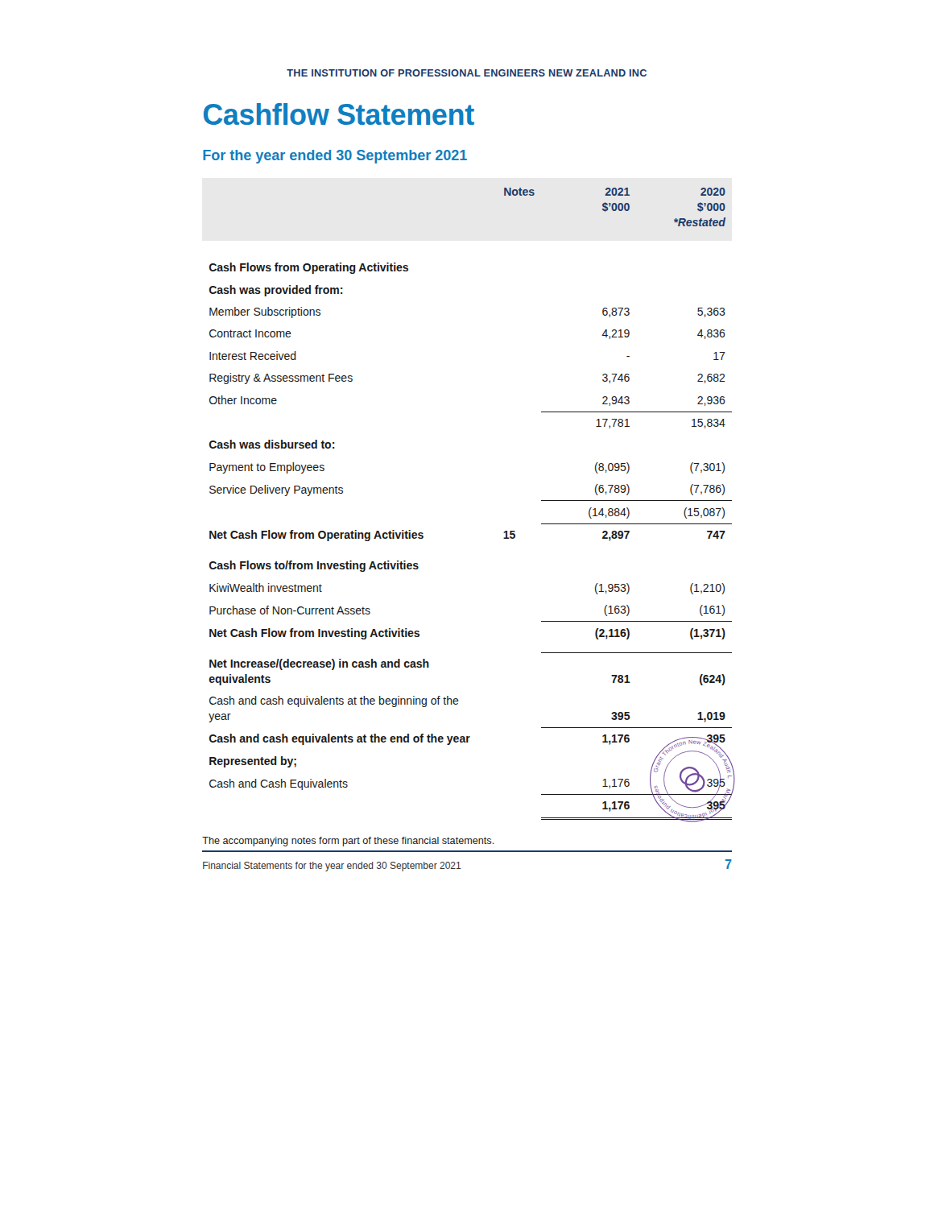THE INSTITUTION OF PROFESSIONAL ENGINEERS NEW ZEALAND INC
Cashflow Statement
For the year ended 30 September 2021
| | Notes | 2021 $’000 | 2020 $’000 *Restated |
| --- | --- | --- | --- |
| Cash Flows from Operating Activities | | | |
| Cash was provided from: | | | |
| Member Subscriptions | | 6,873 | 5,363 |
| Contract Income | | 4,219 | 4,836 |
| Interest Received | | - | 17 |
| Registry & Assessment Fees | | 3,746 | 2,682 |
| Other Income | | 2,943 | 2,936 |
| | | 17,781 | 15,834 |
| Cash was disbursed to: | | | |
| Payment to Employees | | (8,095) | (7,301) |
| Service Delivery Payments | | (6,789) | (7,786) |
| | | (14,884) | (15,087) |
| Net Cash Flow from Operating Activities | 15 | 2,897 | 747 |
| Cash Flows to/from Investing Activities | | | |
| KiwiWealth investment | | (1,953) | (1,210) |
| Purchase of Non-Current Assets | | (163) | (161) |
| Net Cash Flow from Investing Activities | | (2,116) | (1,371) |
| Net Increase/(decrease) in cash and cash equivalents | | 781 | (624) |
| Cash and cash equivalents at the beginning of the year | | 395 | 1,019 |
| Cash and cash equivalents at the end of the year | | 1,176 | 395 |
| Represented by; | | | |
| Cash and Cash Equivalents | | 1,176 | 395 |
| | | 1,176 | 395 |
The accompanying notes form part of these financial statements.
Grant Thornton New Zealand Audit Ltd Marked for identification purposes
Financial Statements for the year ended 30 September 2021 7